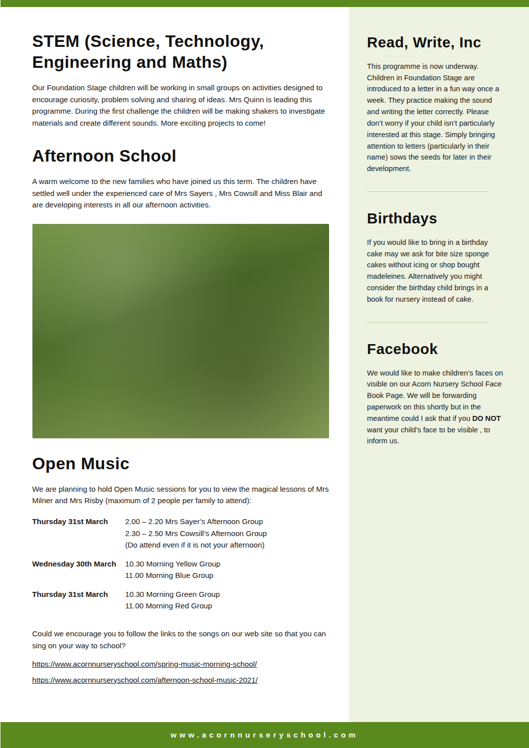STEM (Science, Technology, Engineering and Maths)
Our Foundation Stage children will be working in small groups on activities designed to encourage curiosity, problem solving and sharing of ideas. Mrs Quinn is leading this programme. During the first challenge the children will be making shakers to investigate materials and create different sounds. More exciting projects to come!
Afternoon School
A warm welcome to the new families who have joined us this term. The children have settled well under the experienced care of Mrs Sayers , Mrs Cowsill and Miss Blair and are developing interests in all our afternoon activities.
Child climbing a tree in the nursery garden
Open Music
We are planning to hold Open Music sessions for you to view the magical lessons of Mrs Milner and Mrs Risby (maximum of 2 people per family to attend):
| Thursday 31st March | 2.00 – 2.20 Mrs Sayer’s Afternoon Group 2.30 – 2.50 Mrs Cowsill’s Afternoon Group (Do attend even if it is not your afternoon) |
| Wednesday 30th March | 10.30 Morning Yellow Group 11.00 Morning Blue Group |
| Thursday 31st March | 10.30 Morning Green Group 11.00 Morning Red Group |
Could we encourage you to follow the links to the songs on our web site so that you can sing on your way to school?
https://www.acornnurseryschool.com/spring-music-morning-school/
https://www.acornnurseryschool.com/afternoon-school-music-2021/
Read, Write, Inc
This programme is now underway. Children in Foundation Stage are introduced to a letter in a fun way once a week. They practice making the sound and writing the letter correctly. Please don’t worry if your child isn’t particularly interested at this stage. Simply bringing attention to letters (particularly in their name) sows the seeds for later in their development.
Birthdays
If you would like to bring in a birthday cake may we ask for bite size sponge cakes without icing or shop bought madeleines. Alternatively you might consider the birthday child brings in a book for nursery instead of cake.
Facebook
We would like to make children’s faces on visible on our Acorn Nursery School Face Book Page. We will be forwarding paperwork on this shortly but in the meantime could I ask that if you DO NOT want your child’s face to be visible , to inform us.
www.acornnurseryschool.com